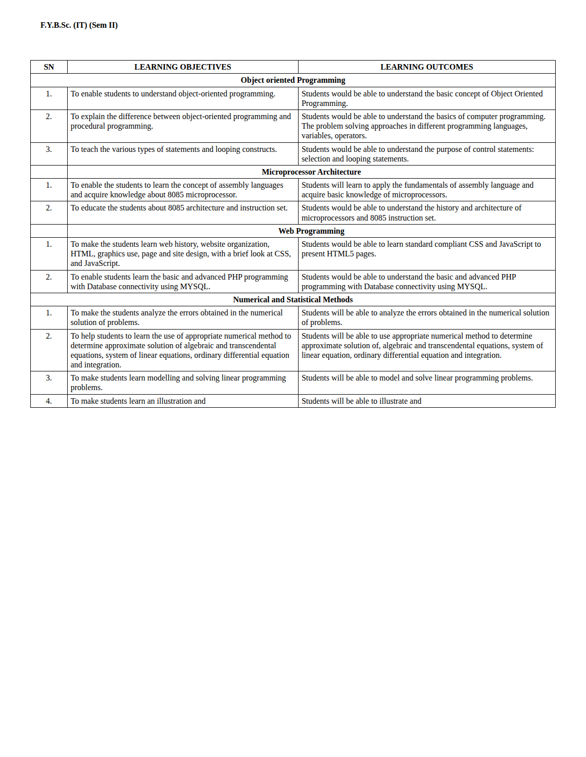F.Y.B.Sc. (IT) (Sem II)
| SN | LEARNING OBJECTIVES | LEARNING OUTCOMES |
| --- | --- | --- |
| Object oriented Programming |
| 1. | To enable students to understand object-oriented programming. | Students would be able to understand the basic concept of Object Oriented Programming. |
| 2. | To explain the difference between object-oriented programming and procedural programming. | Students would be able to understand the basics of computer programming. The problem solving approaches in different programming languages, variables, operators. |
| 3. | To teach the various types of statements and looping constructs. | Students would be able to understand the purpose of control statements: selection and looping statements. |
| | Microprocessor Architecture |
| 1. | To enable the students to learn the concept of assembly languages and acquire knowledge about 8085 microprocessor. | Students will learn to apply the fundamentals of assembly language and acquire basic knowledge of microprocessors. |
| 2. | To educate the students about 8085 architecture and instruction set. | Students would be able to understand the history and architecture of microprocessors and 8085 instruction set. |
| | Web Programming |
| 1. | To make the students learn web history, website organization, HTML, graphics use, page and site design, with a brief look at CSS, and JavaScript. | Students would be able to learn standard compliant CSS and JavaScript to present HTML5 pages. |
| 2. | To enable students learn the basic and advanced PHP programming with Database connectivity using MYSQL. | Students would be able to understand the basic and advanced PHP programming with Database connectivity using MYSQL. |
| Numerical and Statistical Methods |
| 1. | To make the students analyze the errors obtained in the numerical solution of problems. | Students will be able to analyze the errors obtained in the numerical solution of problems. |
| 2. | To help students to learn the use of appropriate numerical method to determine approximate solution of algebraic and transcendental equations, system of linear equations, ordinary differential equation and integration. | Students will be able to use appropriate numerical method to determine approximate solution of, algebraic and transcendental equations, system of linear equation, ordinary differential equation and integration. |
| 3. | To make students learn modelling and solving linear programming problems. | Students will be able to model and solve linear programming problems. |
| 4. | To make students learn an illustration and | Students will be able to illustrate and |